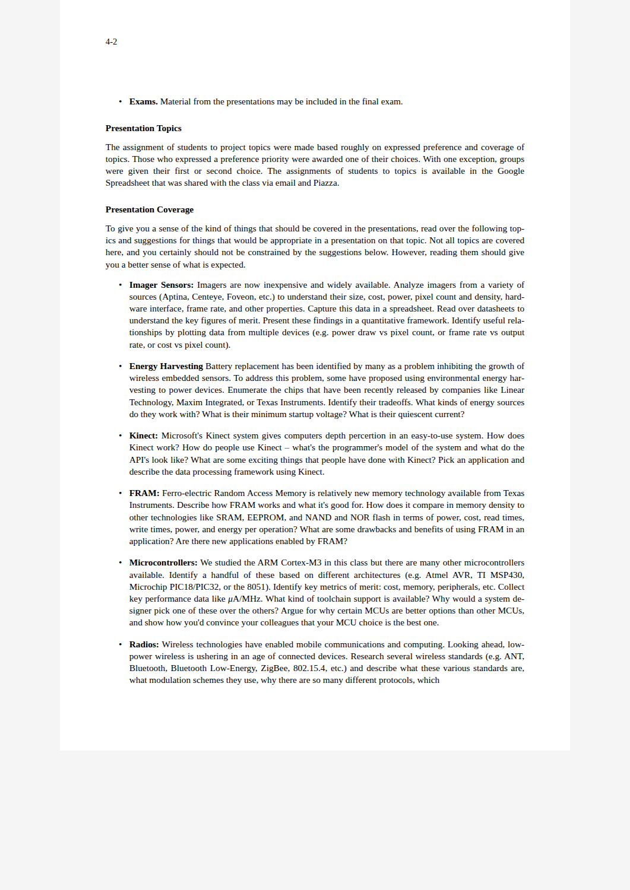4-2
Exams. Material from the presentations may be included in the final exam.
Presentation Topics
The assignment of students to project topics were made based roughly on expressed preference and coverage of topics. Those who expressed a preference priority were awarded one of their choices. With one exception, groups were given their first or second choice. The assignments of students to topics is available in the Google Spreadsheet that was shared with the class via email and Piazza.
Presentation Coverage
To give you a sense of the kind of things that should be covered in the presentations, read over the following topics and suggestions for things that would be appropriate in a presentation on that topic. Not all topics are covered here, and you certainly should not be constrained by the suggestions below. However, reading them should give you a better sense of what is expected.
Imager Sensors: Imagers are now inexpensive and widely available. Analyze imagers from a variety of sources (Aptina, Centeye, Foveon, etc.) to understand their size, cost, power, pixel count and density, hardware interface, frame rate, and other properties. Capture this data in a spreadsheet. Read over datasheets to understand the key figures of merit. Present these findings in a quantitative framework. Identify useful relationships by plotting data from multiple devices (e.g. power draw vs pixel count, or frame rate vs output rate, or cost vs pixel count).
Energy Harvesting Battery replacement has been identified by many as a problem inhibiting the growth of wireless embedded sensors. To address this problem, some have proposed using environmental energy harvesting to power devices. Enumerate the chips that have been recently released by companies like Linear Technology, Maxim Integrated, or Texas Instruments. Identify their tradeoffs. What kinds of energy sources do they work with? What is their minimum startup voltage? What is their quiescent current?
Kinect: Microsoft's Kinect system gives computers depth percertion in an easy-to-use system. How does Kinect work? How do people use Kinect – what's the programmer's model of the system and what do the API's look like? What are some exciting things that people have done with Kinect? Pick an application and describe the data processing framework using Kinect.
FRAM: Ferro-electric Random Access Memory is relatively new memory technology available from Texas Instruments. Describe how FRAM works and what it's good for. How does it compare in memory density to other technologies like SRAM, EEPROM, and NAND and NOR flash in terms of power, cost, read times, write times, power, and energy per operation? What are some drawbacks and benefits of using FRAM in an application? Are there new applications enabled by FRAM?
Microcontrollers: We studied the ARM Cortex-M3 in this class but there are many other microcontrollers available. Identify a handful of these based on different architectures (e.g. Atmel AVR, TI MSP430, Microchip PIC18/PIC32, or the 8051). Identify key metrics of merit: cost, memory, peripherals, etc. Collect key performance data like μ A/MHz. What kind of toolchain support is available? Why would a system designer pick one of these over the others? Argue for why certain MCUs are better options than other MCUs, and show how you'd convince your colleagues that your MCU choice is the best one.
Radios: Wireless technologies have enabled mobile communications and computing. Looking ahead, low-power wireless is ushering in an age of connected devices. Research several wireless standards (e.g. ANT, Bluetooth, Bluetooth Low-Energy, ZigBee, 802.15.4, etc.) and describe what these various standards are, what modulation schemes they use, why there are so many different protocols, which